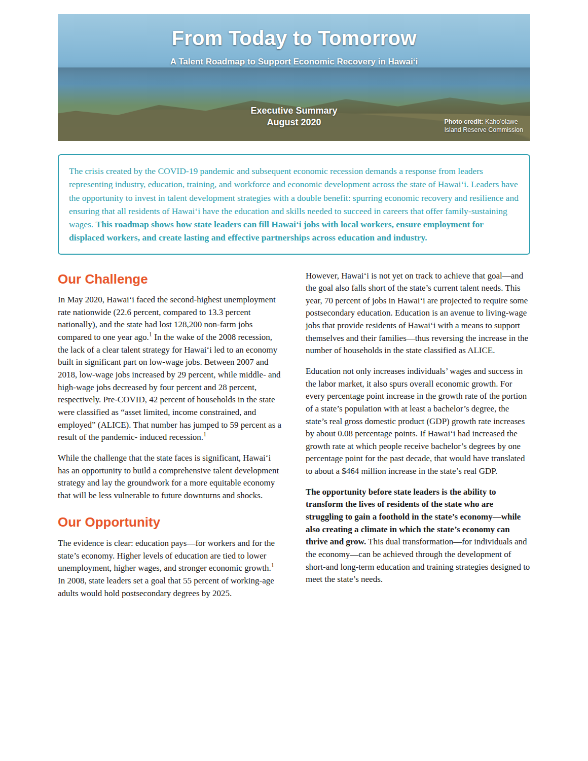From Today to Tomorrow
A Talent Roadmap to Support Economic Recovery in Hawaiʻi
Executive Summary
August 2020
Photo credit: Kahoʻolawe
Island Reserve Commission
The crisis created by the COVID-19 pandemic and subsequent economic recession demands a response from leaders representing industry, education, training, and workforce and economic development across the state of Hawaiʻi. Leaders have the opportunity to invest in talent development strategies with a double benefit: spurring economic recovery and resilience and ensuring that all residents of Hawaiʻi have the education and skills needed to succeed in careers that offer family-sustaining wages. This roadmap shows how state leaders can fill Hawaiʻi jobs with local workers, ensure employment for displaced workers, and create lasting and effective partnerships across education and industry.
Our Challenge
In May 2020, Hawaiʻi faced the second-highest unemployment rate nationwide (22.6 percent, compared to 13.3 percent nationally), and the state had lost 128,200 non-farm jobs compared to one year ago.1 In the wake of the 2008 recession, the lack of a clear talent strategy for Hawaiʻi led to an economy built in significant part on low-wage jobs. Between 2007 and 2018, low-wage jobs increased by 29 percent, while middle- and high-wage jobs decreased by four percent and 28 percent, respectively. Pre-COVID, 42 percent of households in the state were classified as “asset limited, income constrained, and employed” (ALICE). That number has jumped to 59 percent as a result of the pandemic- induced recession.1
While the challenge that the state faces is significant, Hawaiʻi has an opportunity to build a comprehensive talent development strategy and lay the groundwork for a more equitable economy that will be less vulnerable to future downturns and shocks.
Our Opportunity
The evidence is clear: education pays—for workers and for the state’s economy. Higher levels of education are tied to lower unemployment, higher wages, and stronger economic growth.1 In 2008, state leaders set a goal that 55 percent of working-age adults would hold postsecondary degrees by 2025.
However, Hawaiʻi is not yet on track to achieve that goal—and the goal also falls short of the state’s current talent needs. This year, 70 percent of jobs in Hawaiʻi are projected to require some postsecondary education. Education is an avenue to living-wage jobs that provide residents of Hawaiʻi with a means to support themselves and their families—thus reversing the increase in the number of households in the state classified as ALICE.
Education not only increases individuals’ wages and success in the labor market, it also spurs overall economic growth. For every percentage point increase in the growth rate of the portion of a state’s population with at least a bachelor’s degree, the state’s real gross domestic product (GDP) growth rate increases by about 0.08 percentage points. If Hawaiʻi had increased the growth rate at which people receive bachelor’s degrees by one percentage point for the past decade, that would have translated to about a $464 million increase in the state’s real GDP.
The opportunity before state leaders is the ability to transform the lives of residents of the state who are struggling to gain a foothold in the state’s economy—while also creating a climate in which the state’s economy can thrive and grow. This dual transformation—for individuals and the economy—can be achieved through the development of short-and long-term education and training strategies designed to meet the state’s needs.